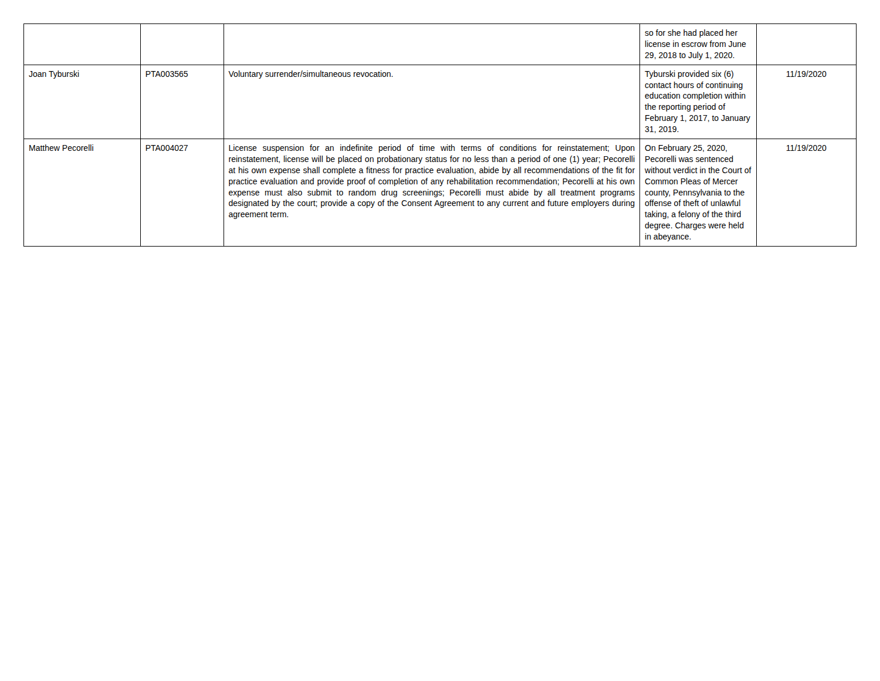| | | | so for she had placed her license in escrow from June 29, 2018 to July 1, 2020. | |
| Joan Tyburski | PTA003565 | Voluntary surrender/simultaneous revocation. | Tyburski provided six (6) contact hours of continuing education completion within the reporting period of February 1, 2017, to January 31, 2019. | 11/19/2020 |
| Matthew Pecorelli | PTA004027 | License suspension for an indefinite period of time with terms of conditions for reinstatement; Upon reinstatement, license will be placed on probationary status for no less than a period of one (1) year; Pecorelli at his own expense shall complete a fitness for practice evaluation, abide by all recommendations of the fit for practice evaluation and provide proof of completion of any rehabilitation recommendation; Pecorelli at his own expense must also submit to random drug screenings; Pecorelli must abide by all treatment programs designated by the court; provide a copy of the Consent Agreement to any current and future employers during agreement term. | On February 25, 2020, Pecorelli was sentenced without verdict in the Court of Common Pleas of Mercer county, Pennsylvania to the offense of theft of unlawful taking, a felony of the third degree. Charges were held in abeyance. | 11/19/2020 |